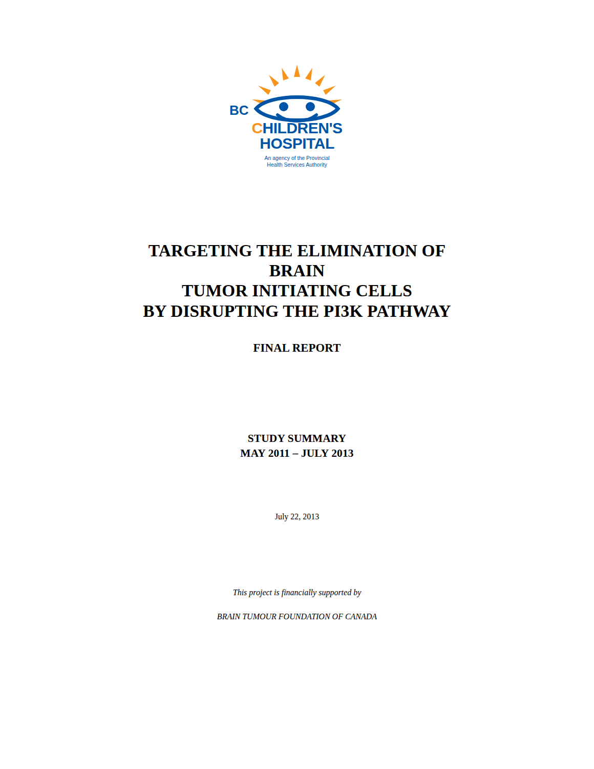BC CHILDREN'S HOSPITAL An agency of the Provincial Health Services Authority
TARGETING THE ELIMINATION OF BRAIN
TUMOR INITIATING CELLS
BY DISRUPTING THE PI3K PATHWAY
FINAL REPORT
STUDY SUMMARY
MAY 2011 – JULY 2013
July 22, 2013
This project is financially supported by
BRAIN TUMOUR FOUNDATION OF CANADA